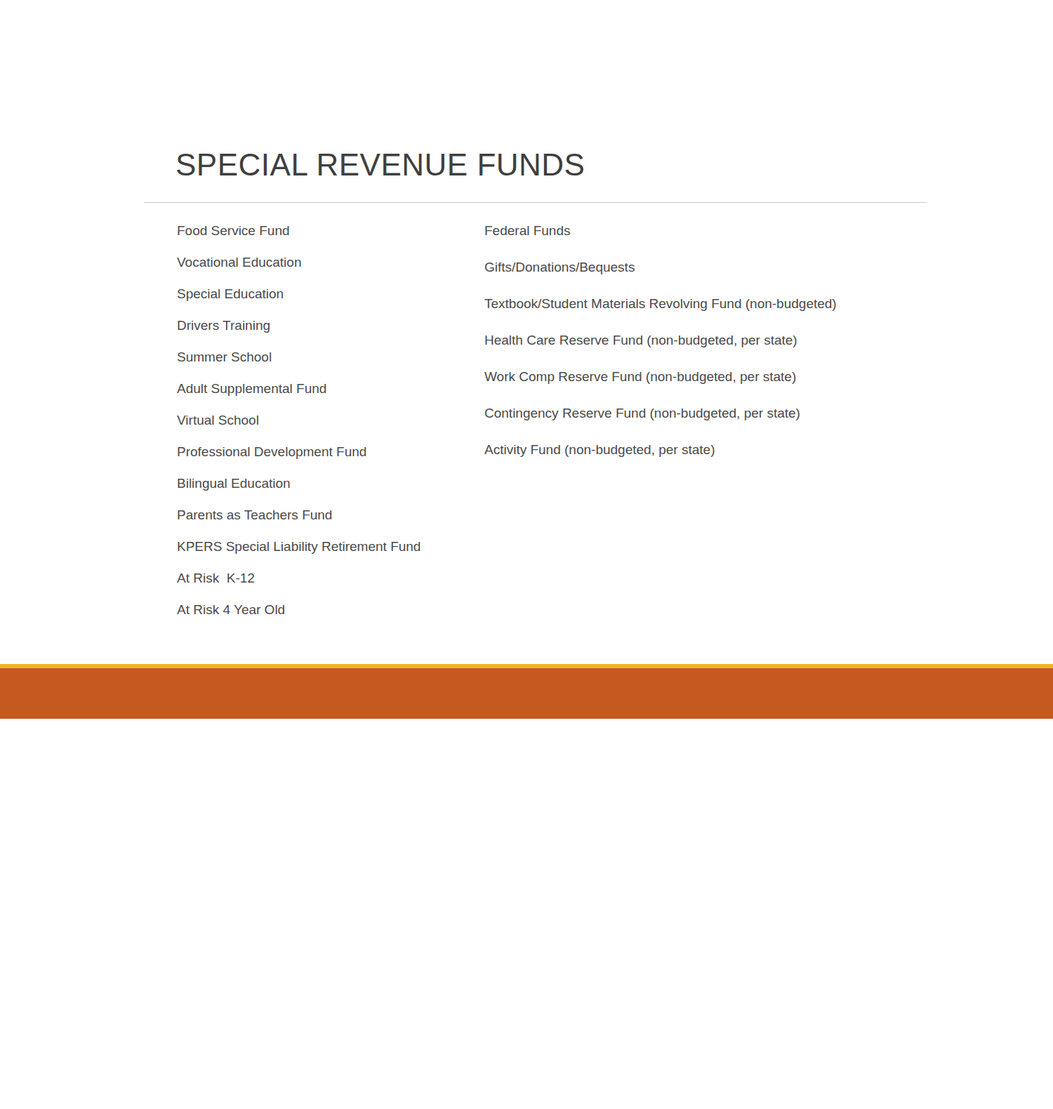SPECIAL REVENUE FUNDS
Food Service Fund
Vocational Education
Special Education
Drivers Training
Summer School
Adult Supplemental Fund
Virtual School
Professional Development Fund
Bilingual Education
Parents as Teachers Fund
KPERS Special Liability Retirement Fund
At Risk K-12
At Risk 4 Year Old
Federal Funds
Gifts/Donations/Bequests
Textbook/Student Materials Revolving Fund (non-budgeted)
Health Care Reserve Fund (non-budgeted, per state)
Work Comp Reserve Fund (non-budgeted, per state)
Contingency Reserve Fund (non-budgeted, per state)
Activity Fund (non-budgeted, per state)